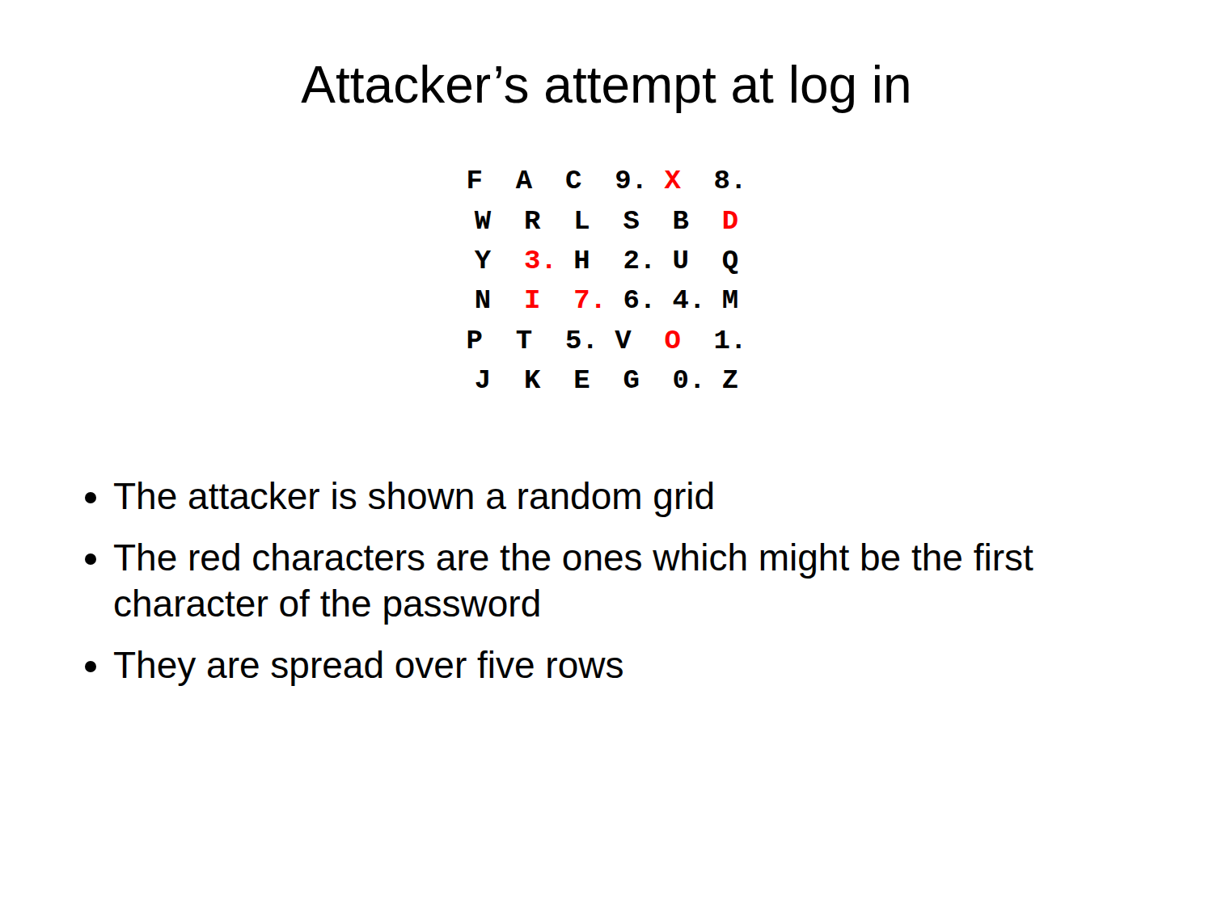Attacker’s attempt at log in
F A C 9. X 8. W R L S B D Y 3. H 2. U Q N I 7. 6. 4. M P T 5. V O 1. J K E G 0. Z
The attacker is shown a random grid
The red characters are the ones which might be the first character of the password
They are spread over five rows